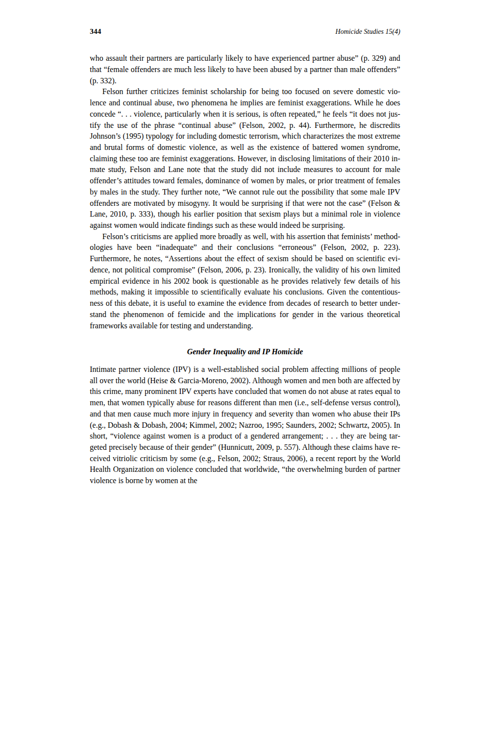344 Homicide Studies 15(4)
who assault their partners are particularly likely to have experienced partner abuse” (p. 329) and that “female offenders are much less likely to have been abused by a partner than male offenders” (p. 332).
Felson further criticizes feminist scholarship for being too focused on severe domestic violence and continual abuse, two phenomena he implies are feminist exaggerations. While he does concede “. . . violence, particularly when it is serious, is often repeated,” he feels “it does not justify the use of the phrase “continual abuse” (Felson, 2002, p. 44). Furthermore, he discredits Johnson’s (1995) typology for including domestic terrorism, which characterizes the most extreme and brutal forms of domestic violence, as well as the existence of battered women syndrome, claiming these too are feminist exaggerations. However, in disclosing limitations of their 2010 inmate study, Felson and Lane note that the study did not include measures to account for male offender’s attitudes toward females, dominance of women by males, or prior treatment of females by males in the study. They further note, “We cannot rule out the possibility that some male IPV offenders are motivated by misogyny. It would be surprising if that were not the case” (Felson & Lane, 2010, p. 333), though his earlier position that sexism plays but a minimal role in violence against women would indicate findings such as these would indeed be surprising.
Felson’s criticisms are applied more broadly as well, with his assertion that feminists’ methodologies have been “inadequate” and their conclusions “erroneous” (Felson, 2002, p. 223). Furthermore, he notes, “Assertions about the effect of sexism should be based on scientific evidence, not political compromise” (Felson, 2006, p. 23). Ironically, the validity of his own limited empirical evidence in his 2002 book is questionable as he provides relatively few details of his methods, making it impossible to scientifically evaluate his conclusions. Given the contentiousness of this debate, it is useful to examine the evidence from decades of research to better understand the phenomenon of femicide and the implications for gender in the various theoretical frameworks available for testing and understanding.
Gender Inequality and IP Homicide
Intimate partner violence (IPV) is a well-established social problem affecting millions of people all over the world (Heise & Garcia-Moreno, 2002). Although women and men both are affected by this crime, many prominent IPV experts have concluded that women do not abuse at rates equal to men, that women typically abuse for reasons different than men (i.e., self-defense versus control), and that men cause much more injury in frequency and severity than women who abuse their IPs (e.g., Dobash & Dobash, 2004; Kimmel, 2002; Nazroo, 1995; Saunders, 2002; Schwartz, 2005). In short, “violence against women is a product of a gendered arrangement; . . . they are being targeted precisely because of their gender” (Hunnicutt, 2009, p. 557). Although these claims have received vitriolic criticism by some (e.g., Felson, 2002; Straus, 2006), a recent report by the World Health Organization on violence concluded that worldwide, “the overwhelming burden of partner violence is borne by women at the